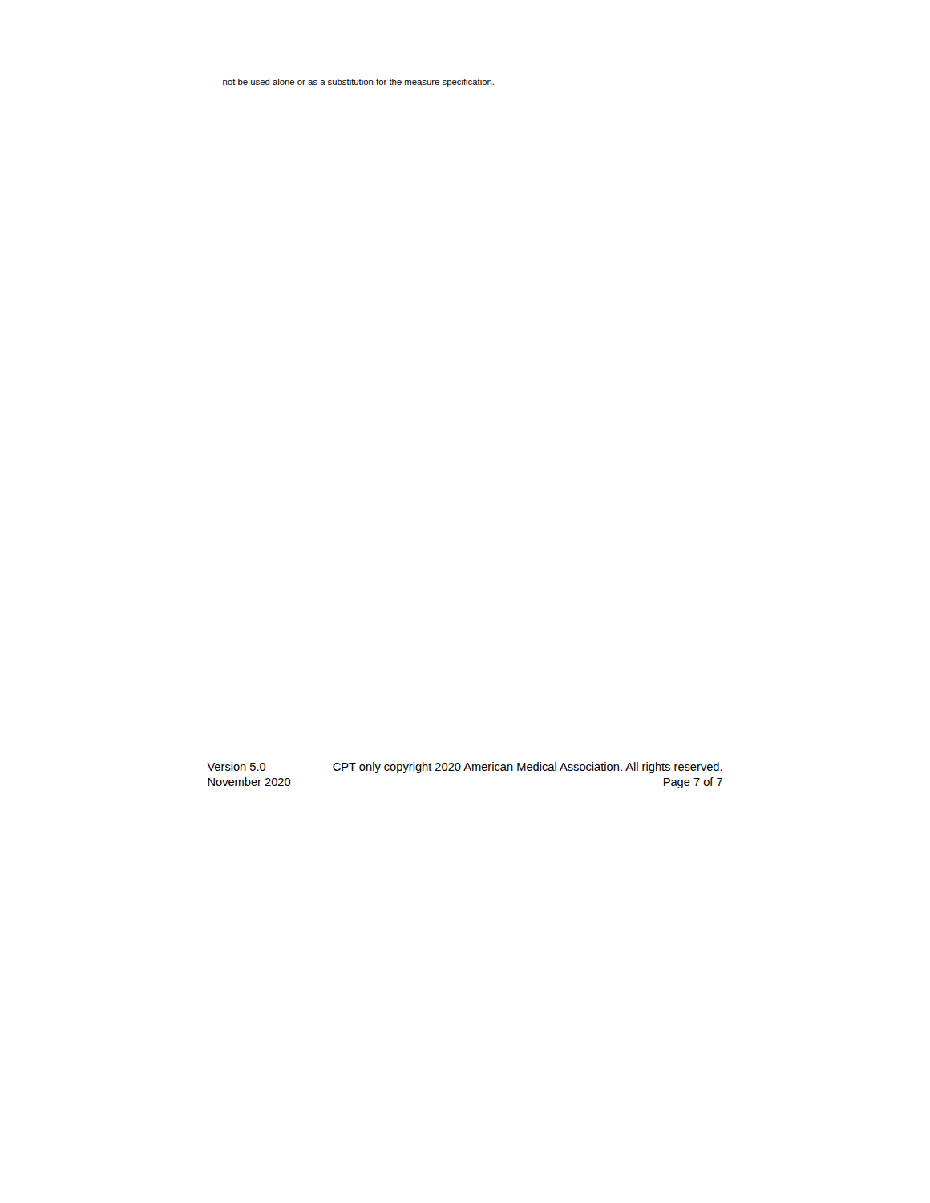not be used alone or as a substitution for the measure specification.
Version 5.0
November 2020
CPT only copyright 2020 American Medical Association. All rights reserved.
Page 7 of 7